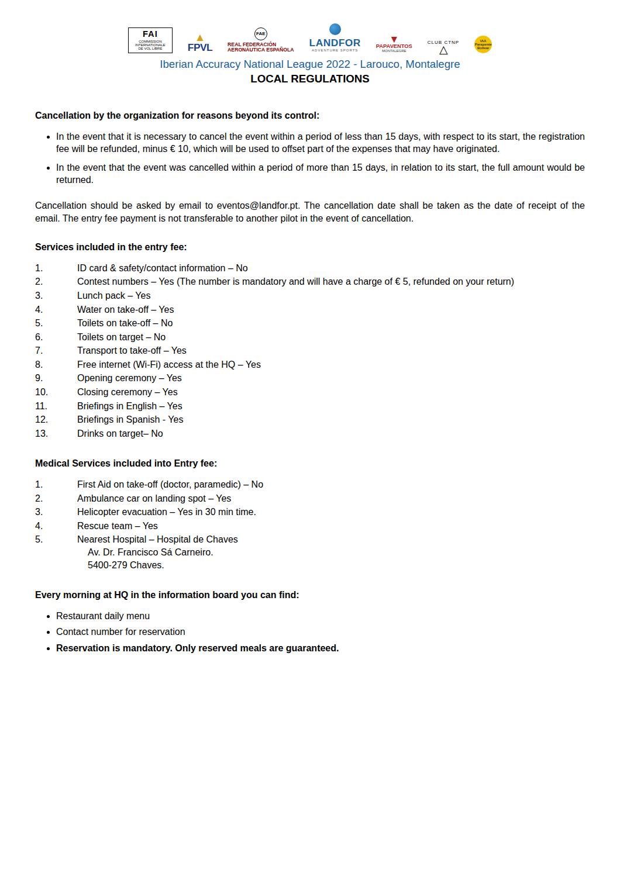FAI COMMISSION
INTERNATIONALE
DE VOL LIBRE
▲ FPVL
FAE REAL FEDERACIÓN
AERONÁUTICA ESPAÑOLA
LANDFOR
ADVENTURE SPORTS
▼ PAPAVENTOS MONTALEGRE
CLUB CTNP △
IAA
Parapente
Bolivar
Iberian Accuracy National League 2022 - Larouco, Montalegre
LOCAL REGULATIONS
Cancellation by the organization for reasons beyond its control:
In the event that it is necessary to cancel the event within a period of less than 15 days, with respect to its start, the registration fee will be refunded, minus € 10, which will be used to offset part of the expenses that may have originated.
In the event that the event was cancelled within a period of more than 15 days, in relation to its start, the full amount would be returned.
Cancellation should be asked by email to eventos@landfor.pt. The cancellation date shall be taken as the date of receipt of the email. The entry fee payment is not transferable to another pilot in the event of cancellation.
Services included in the entry fee:
| 1. | ID card & safety/contact information – No |
| 2. | Contest numbers – Yes (The number is mandatory and will have a charge of € 5, refunded on your return) |
| 3. | Lunch pack – Yes |
| 4. | Water on take-off – Yes |
| 5. | Toilets on take-off – No |
| 6. | Toilets on target – No |
| 7. | Transport to take-off – Yes |
| 8. | Free internet (Wi-Fi) access at the HQ – Yes |
| 9. | Opening ceremony – Yes |
| 10. | Closing ceremony – Yes |
| 11. | Briefings in English – Yes |
| 12. | Briefings in Spanish - Yes |
| 13. | Drinks on target– No |
Medical Services included into Entry fee:
| 1. | First Aid on take-off (doctor, paramedic) – No |
| 2. | Ambulance car on landing spot – Yes |
| 3. | Helicopter evacuation – Yes in 30 min time. |
| 4. | Rescue team – Yes |
| 5. | Nearest Hospital – Hospital de Chaves Av. Dr. Francisco Sá Carneiro. 5400-279 Chaves. |
Every morning at HQ in the information board you can find:
Restaurant daily menu
Contact number for reservation
Reservation is mandatory. Only reserved meals are guaranteed.